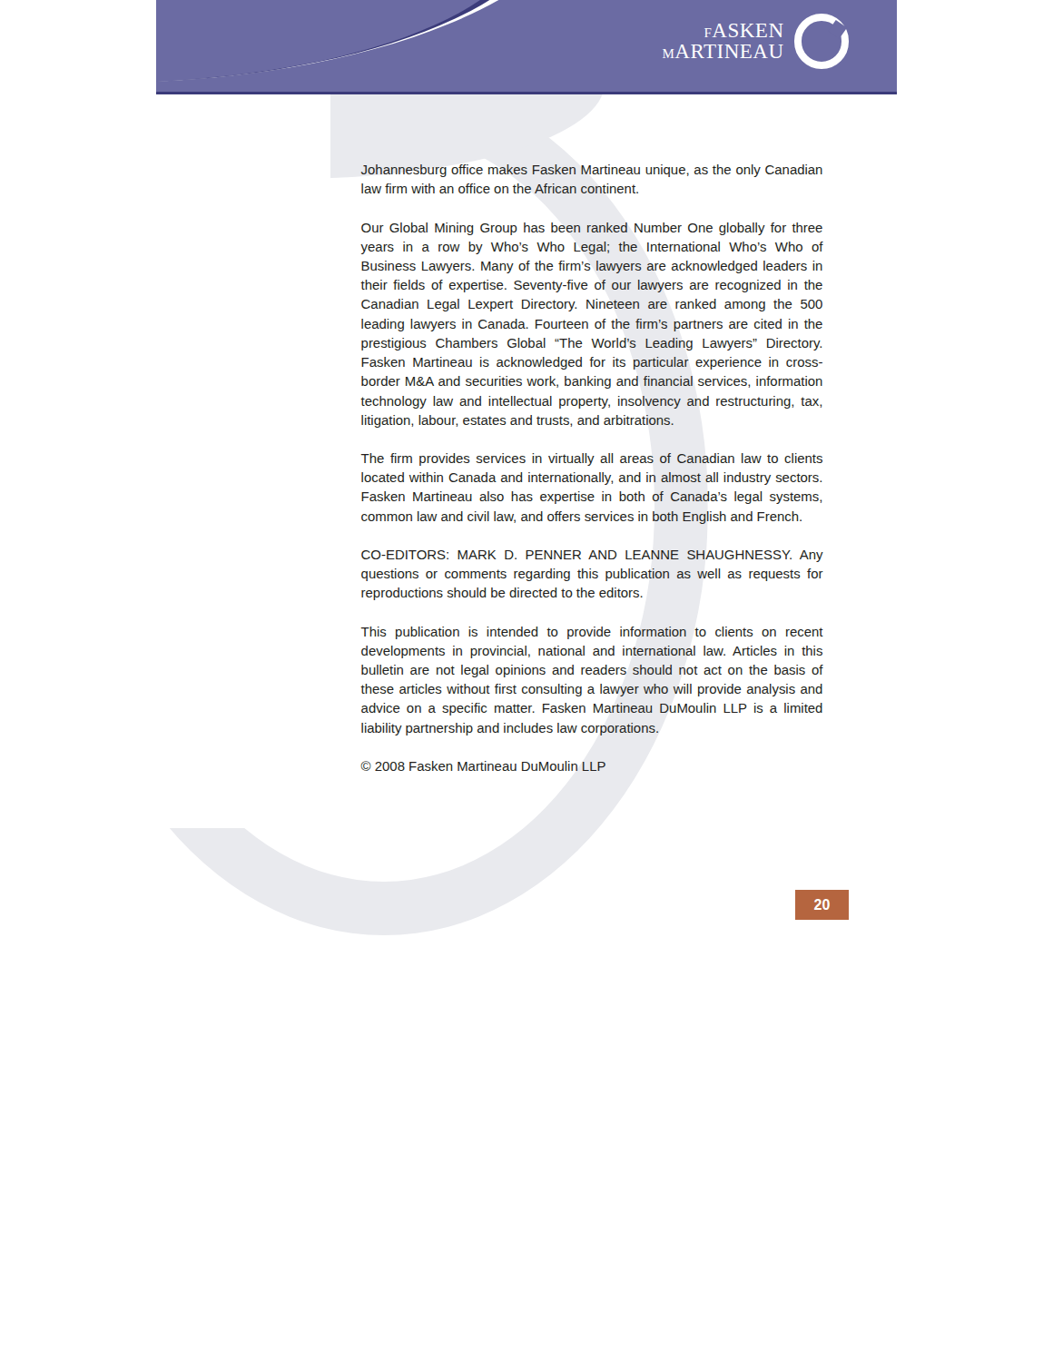FASKEN MARTINEAU
Johannesburg office makes Fasken Martineau unique, as the only Canadian law firm with an office on the African continent.
Our Global Mining Group has been ranked Number One globally for three years in a row by Who’s Who Legal; the International Who’s Who of Business Lawyers. Many of the firm’s lawyers are acknowledged leaders in their fields of expertise. Seventy-five of our lawyers are recognized in the Canadian Legal Lexpert Directory. Nineteen are ranked among the 500 leading lawyers in Canada. Fourteen of the firm’s partners are cited in the prestigious Chambers Global “The World’s Leading Lawyers” Directory. Fasken Martineau is acknowledged for its particular experience in cross-border M&A and securities work, banking and financial services, information technology law and intellectual property, insolvency and restructuring, tax, litigation, labour, estates and trusts, and arbitrations.
The firm provides services in virtually all areas of Canadian law to clients located within Canada and internationally, and in almost all industry sectors. Fasken Martineau also has expertise in both of Canada’s legal systems, common law and civil law, and offers services in both English and French.
CO-EDITORS: MARK D. PENNER AND LEANNE SHAUGHNESSY. Any questions or comments regarding this publication as well as requests for reproductions should be directed to the editors.
This publication is intended to provide information to clients on recent developments in provincial, national and international law. Articles in this bulletin are not legal opinions and readers should not act on the basis of these articles without first consulting a lawyer who will provide analysis and advice on a specific matter. Fasken Martineau DuMoulin LLP is a limited liability partnership and includes law corporations.
© 2008 Fasken Martineau DuMoulin LLP
20